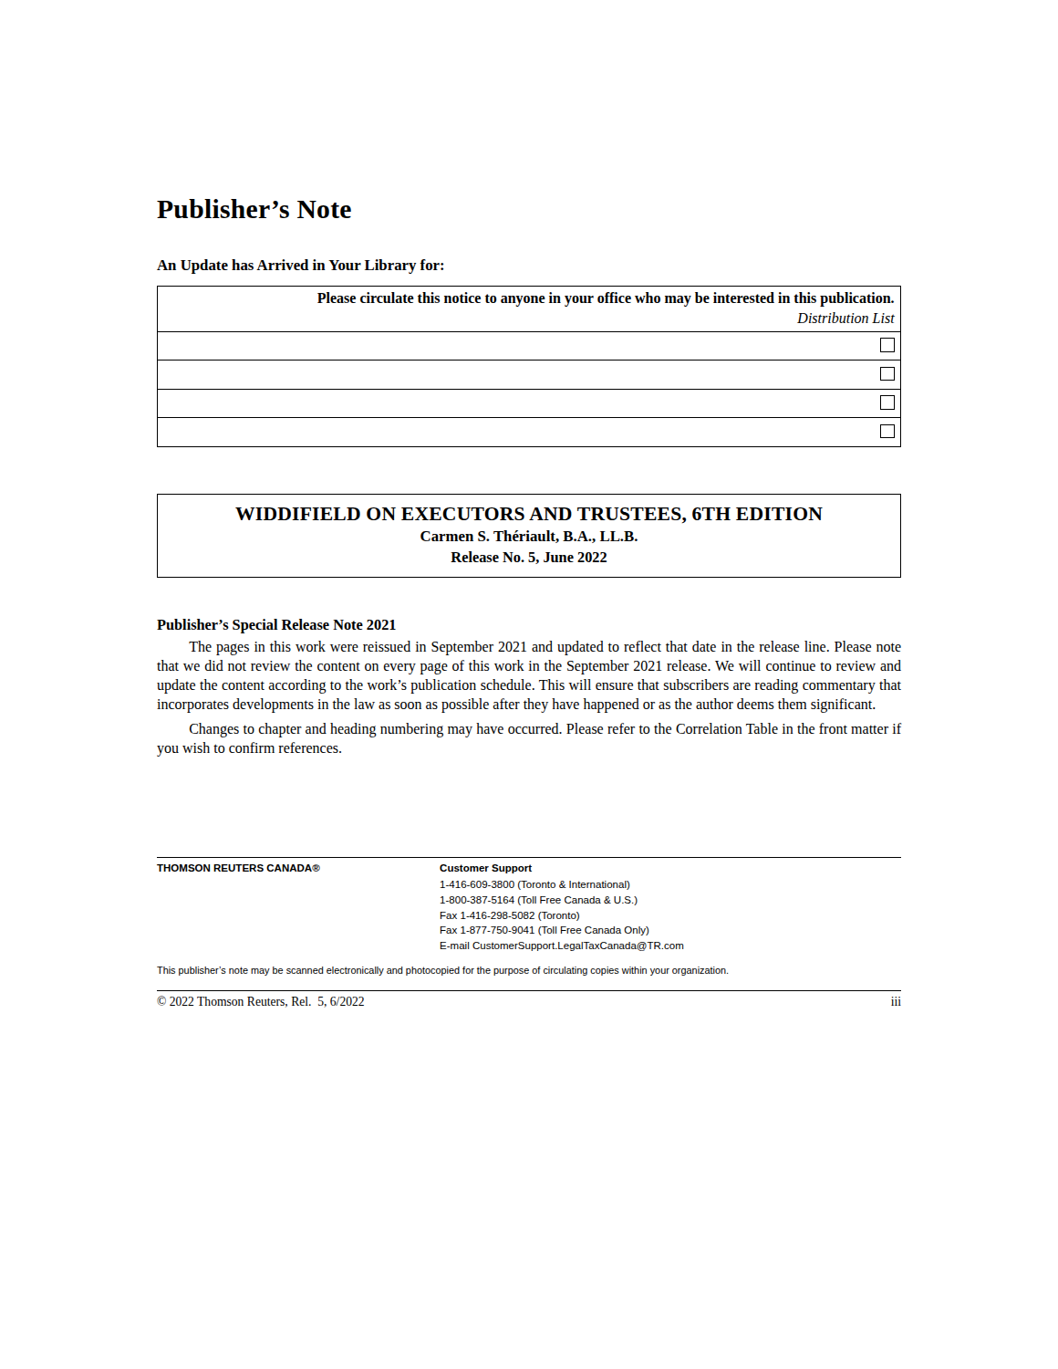Publisher’s Note
An Update has Arrived in Your Library for:
| Please circulate this notice to anyone in your office who may be interested in this publication. Distribution List |
| WIDDIFIELD ON EXECUTORS AND TRUSTEES, 6TH EDITION Carmen S. Thériault, B.A., LL.B. Release No. 5, June 2022 |
Publisher’s Special Release Note 2021
The pages in this work were reissued in September 2021 and updated to reflect that date in the release line. Please note that we did not review the content on every page of this work in the September 2021 release. We will continue to review and update the content according to the work’s publication schedule. This will ensure that subscribers are reading commentary that incorporates developments in the law as soon as possible after they have happened or as the author deems them significant.
Changes to chapter and heading numbering may have occurred. Please refer to the Correlation Table in the front matter if you wish to confirm references.
| THOMSON REUTERS CANADA® | Customer Support 1-416-609-3800 (Toronto & International) 1-800-387-5164 (Toll Free Canada & U.S.) Fax 1-416-298-5082 (Toronto) Fax 1-877-750-9041 (Toll Free Canada Only) E-mail CustomerSupport.LegalTaxCanada@TR.com |
This publisher’s note may be scanned electronically and photocopied for the purpose of circulating copies within your organization.
© 2022 Thomson Reuters, Rel. 5, 6/2022 iii